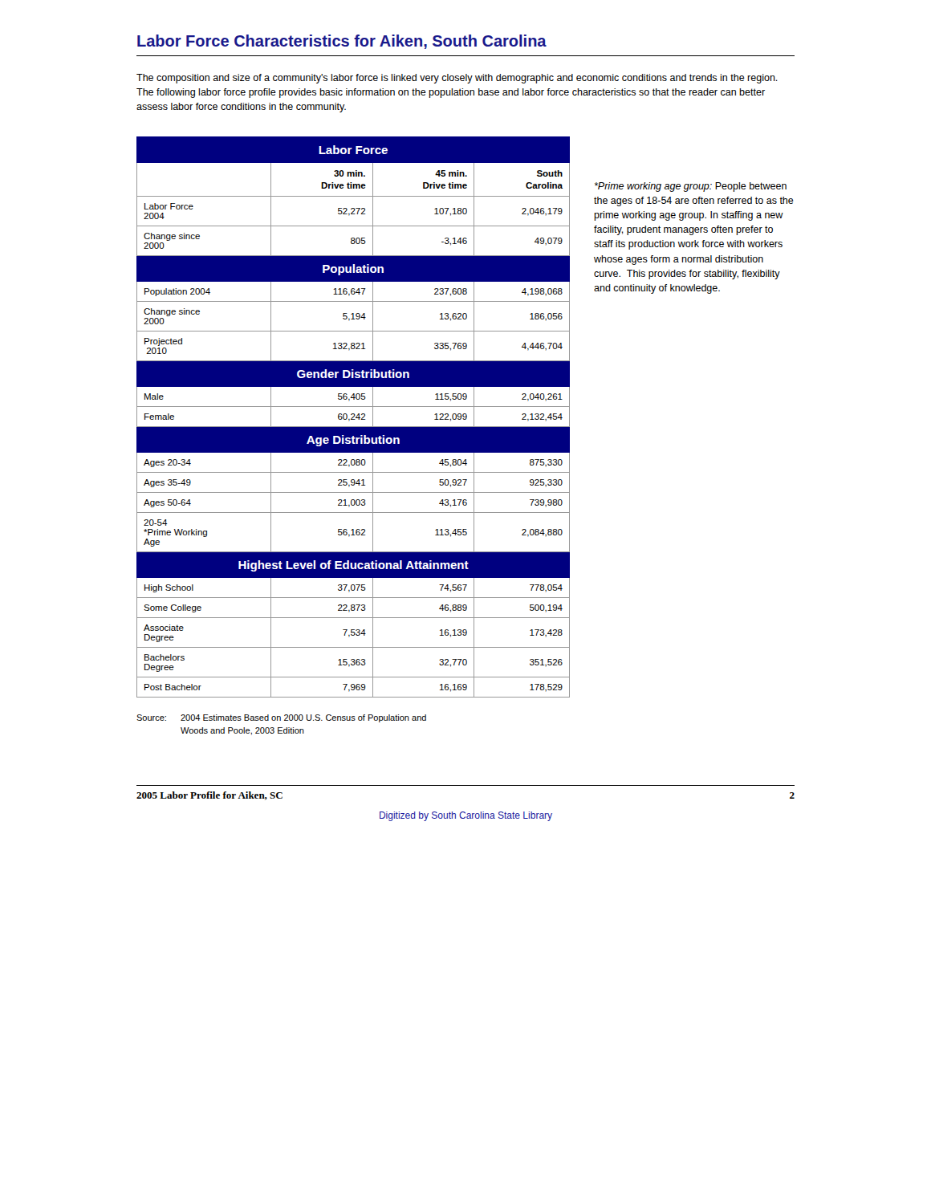Labor Force Characteristics for Aiken, South Carolina
The composition and size of a community's labor force is linked very closely with demographic and economic conditions and trends in the region. The following labor force profile provides basic information on the population base and labor force characteristics so that the reader can better assess labor force conditions in the community.
| Labor Force |
| | 30 min. Drive time | 45 min. Drive time | South Carolina |
| Labor Force 2004 | 52,272 | 107,180 | 2,046,179 |
| Change since 2000 | 805 | -3,146 | 49,079 |
| Population |
| Population 2004 | 116,647 | 237,608 | 4,198,068 |
| Change since 2000 | 5,194 | 13,620 | 186,056 |
| Projected 2010 | 132,821 | 335,769 | 4,446,704 |
| Gender Distribution |
| Male | 56,405 | 115,509 | 2,040,261 |
| Female | 60,242 | 122,099 | 2,132,454 |
| Age Distribution |
| Ages 20-34 | 22,080 | 45,804 | 875,330 |
| Ages 35-49 | 25,941 | 50,927 | 925,330 |
| Ages 50-64 | 21,003 | 43,176 | 739,980 |
| 20-54 *Prime Working Age | 56,162 | 113,455 | 2,084,880 |
| Highest Level of Educational Attainment |
| High School | 37,075 | 74,567 | 778,054 |
| Some College | 22,873 | 46,889 | 500,194 |
| Associate Degree | 7,534 | 16,139 | 173,428 |
| Bachelors Degree | 15,363 | 32,770 | 351,526 |
| Post Bachelor | 7,969 | 16,169 | 178,529 |
Source: 2004 Estimates Based on 2000 U.S. Census of Population and
Woods and Poole, 2003 Edition
*Prime working age group: People between the ages of 18-54 are often referred to as the prime working age group. In staffing a new facility, prudent managers often prefer to staff its production work force with workers whose ages form a normal distribution curve. This provides for stability, flexibility and continuity of knowledge.
2005 Labor Profile for Aiken, SC 2
Digitized by South Carolina State Library